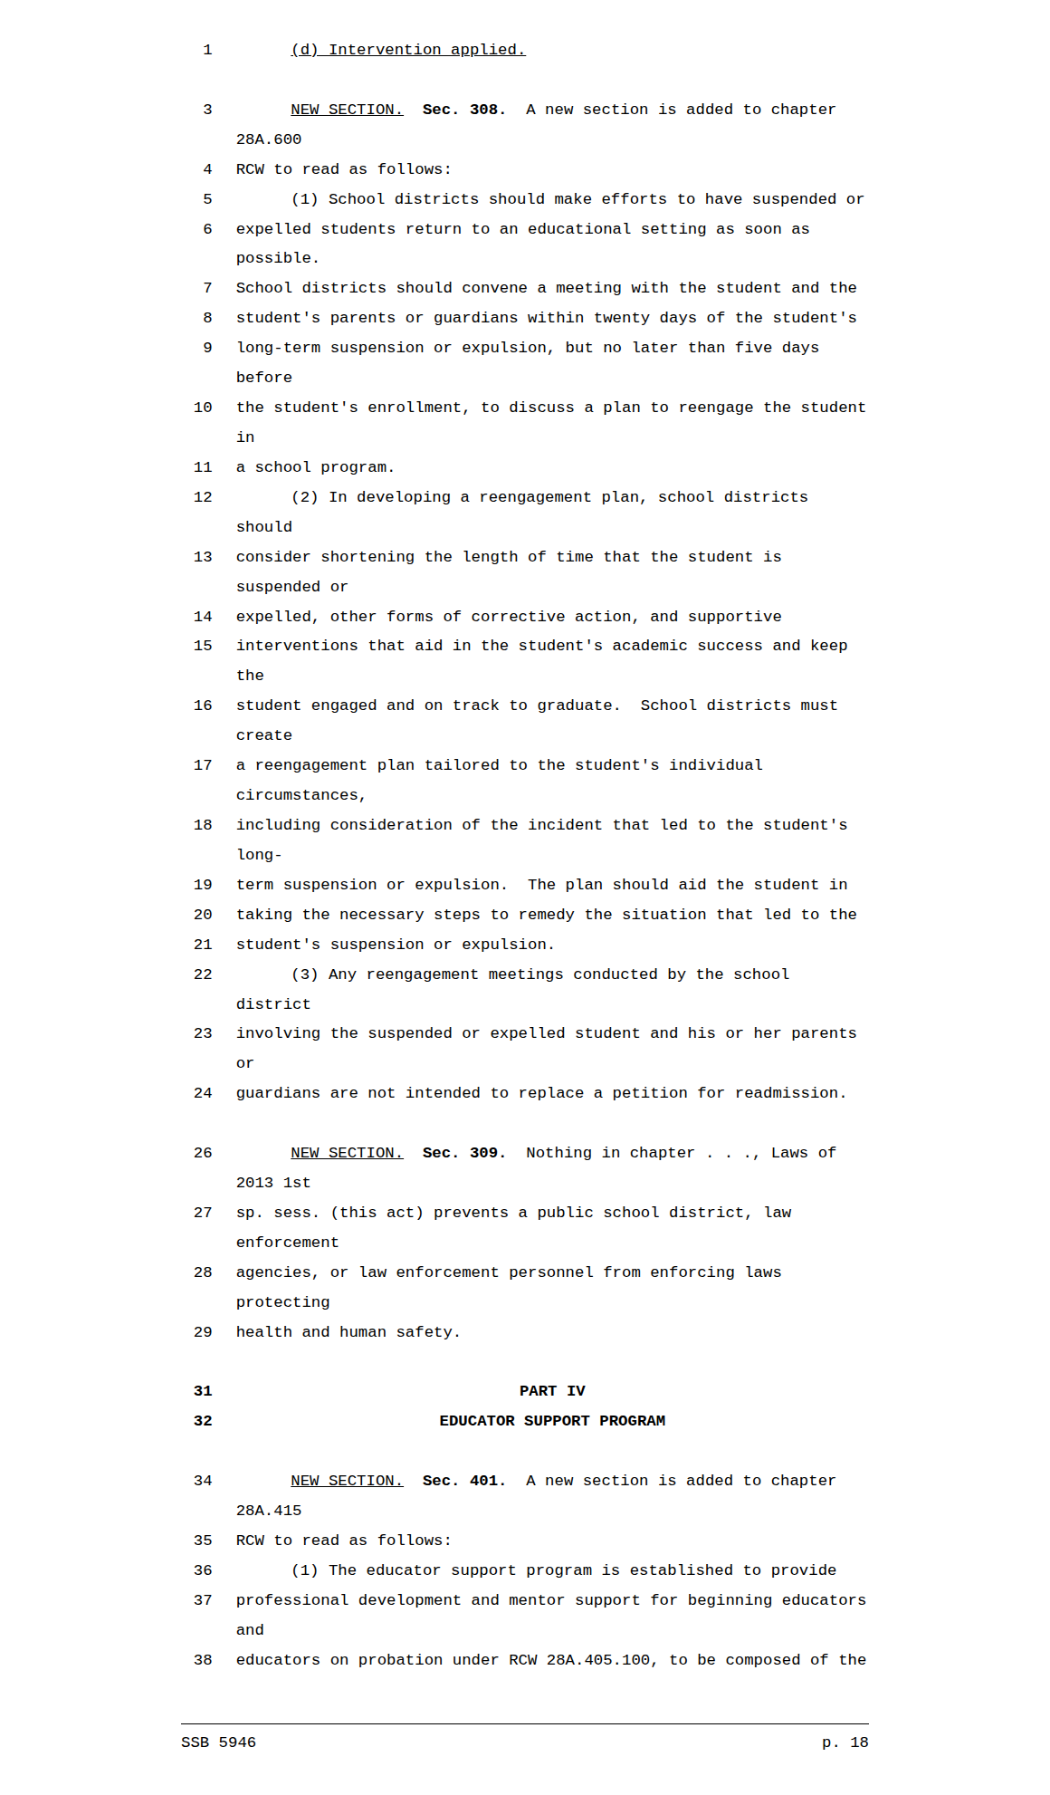(d) Intervention applied.
NEW SECTION. Sec. 308. A new section is added to chapter 28A.600
RCW to read as follows:
(1) School districts should make efforts to have suspended or
expelled students return to an educational setting as soon as possible.
School districts should convene a meeting with the student and the
student's parents or guardians within twenty days of the student's
long-term suspension or expulsion, but no later than five days before
the student's enrollment, to discuss a plan to reengage the student in
a school program.
(2) In developing a reengagement plan, school districts should
consider shortening the length of time that the student is suspended or
expelled, other forms of corrective action, and supportive
interventions that aid in the student's academic success and keep the
student engaged and on track to graduate. School districts must create
a reengagement plan tailored to the student's individual circumstances,
including consideration of the incident that led to the student's long-
term suspension or expulsion. The plan should aid the student in
taking the necessary steps to remedy the situation that led to the
student's suspension or expulsion.
(3) Any reengagement meetings conducted by the school district
involving the suspended or expelled student and his or her parents or
guardians are not intended to replace a petition for readmission.
NEW SECTION. Sec. 309. Nothing in chapter . . ., Laws of 2013 1st
sp. sess. (this act) prevents a public school district, law enforcement
agencies, or law enforcement personnel from enforcing laws protecting
health and human safety.
PART IV
EDUCATOR SUPPORT PROGRAM
NEW SECTION. Sec. 401. A new section is added to chapter 28A.415
RCW to read as follows:
(1) The educator support program is established to provide
professional development and mentor support for beginning educators and
educators on probation under RCW 28A.405.100, to be composed of the
SSB 5946 p. 18